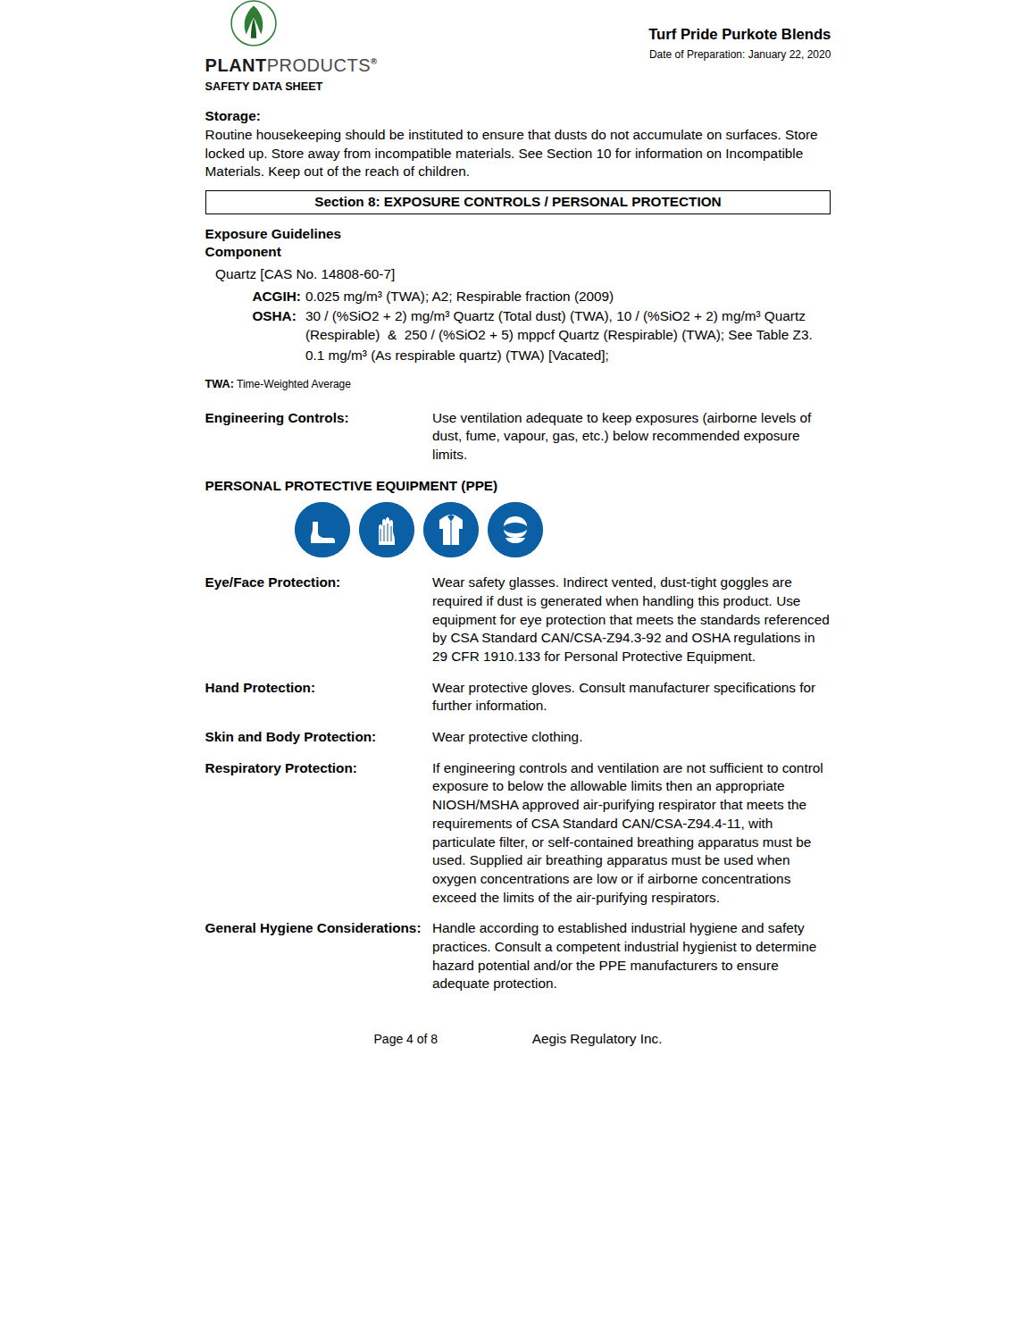PLANT PRODUCTS®
SAFETY DATA SHEET
Turf Pride Purkote Blends
Date of Preparation: January 22, 2020
Storage:
Routine housekeeping should be instituted to ensure that dusts do not accumulate on surfaces. Store locked up. Store away from incompatible materials. See Section 10 for information on Incompatible Materials. Keep out of the reach of children.
Section 8: EXPOSURE CONTROLS / PERSONAL PROTECTION
Exposure Guidelines
Component
Quartz [CAS No. 14808-60-7]
ACGIH:
0.025 mg/m³ (TWA); A2; Respirable fraction (2009)
OSHA:
30 / (%SiO2 + 2) mg/m³ Quartz (Total dust) (TWA), 10 / (%SiO2 + 2) mg/m³ Quartz (Respirable) & 250 / (%SiO2 + 5) mppcf Quartz (Respirable) (TWA); See Table Z3.
0.1 mg/m³ (As respirable quartz) (TWA) [Vacated];
TWA: Time-Weighted Average
Engineering Controls:
Use ventilation adequate to keep exposures (airborne levels of dust, fume, vapour, gas, etc.) below recommended exposure limits.
PERSONAL PROTECTIVE EQUIPMENT (PPE)
Eye/Face Protection:
Wear safety glasses. Indirect vented, dust-tight goggles are required if dust is generated when handling this product. Use equipment for eye protection that meets the standards referenced by CSA Standard CAN/CSA-Z94.3-92 and OSHA regulations in 29 CFR 1910.133 for Personal Protective Equipment.
Hand Protection:
Wear protective gloves. Consult manufacturer specifications for further information.
Skin and Body Protection:
Wear protective clothing.
Respiratory Protection:
If engineering controls and ventilation are not sufficient to control exposure to below the allowable limits then an appropriate NIOSH/MSHA approved air-purifying respirator that meets the requirements of CSA Standard CAN/CSA-Z94.4-11, with particulate filter, or self-contained breathing apparatus must be used. Supplied air breathing apparatus must be used when oxygen concentrations are low or if airborne concentrations exceed the limits of the air-purifying respirators.
General Hygiene Considerations:
Handle according to established industrial hygiene and safety practices. Consult a competent industrial hygienist to determine hazard potential and/or the PPE manufacturers to ensure adequate protection.
Page 4 of 8 Aegis Regulatory Inc.